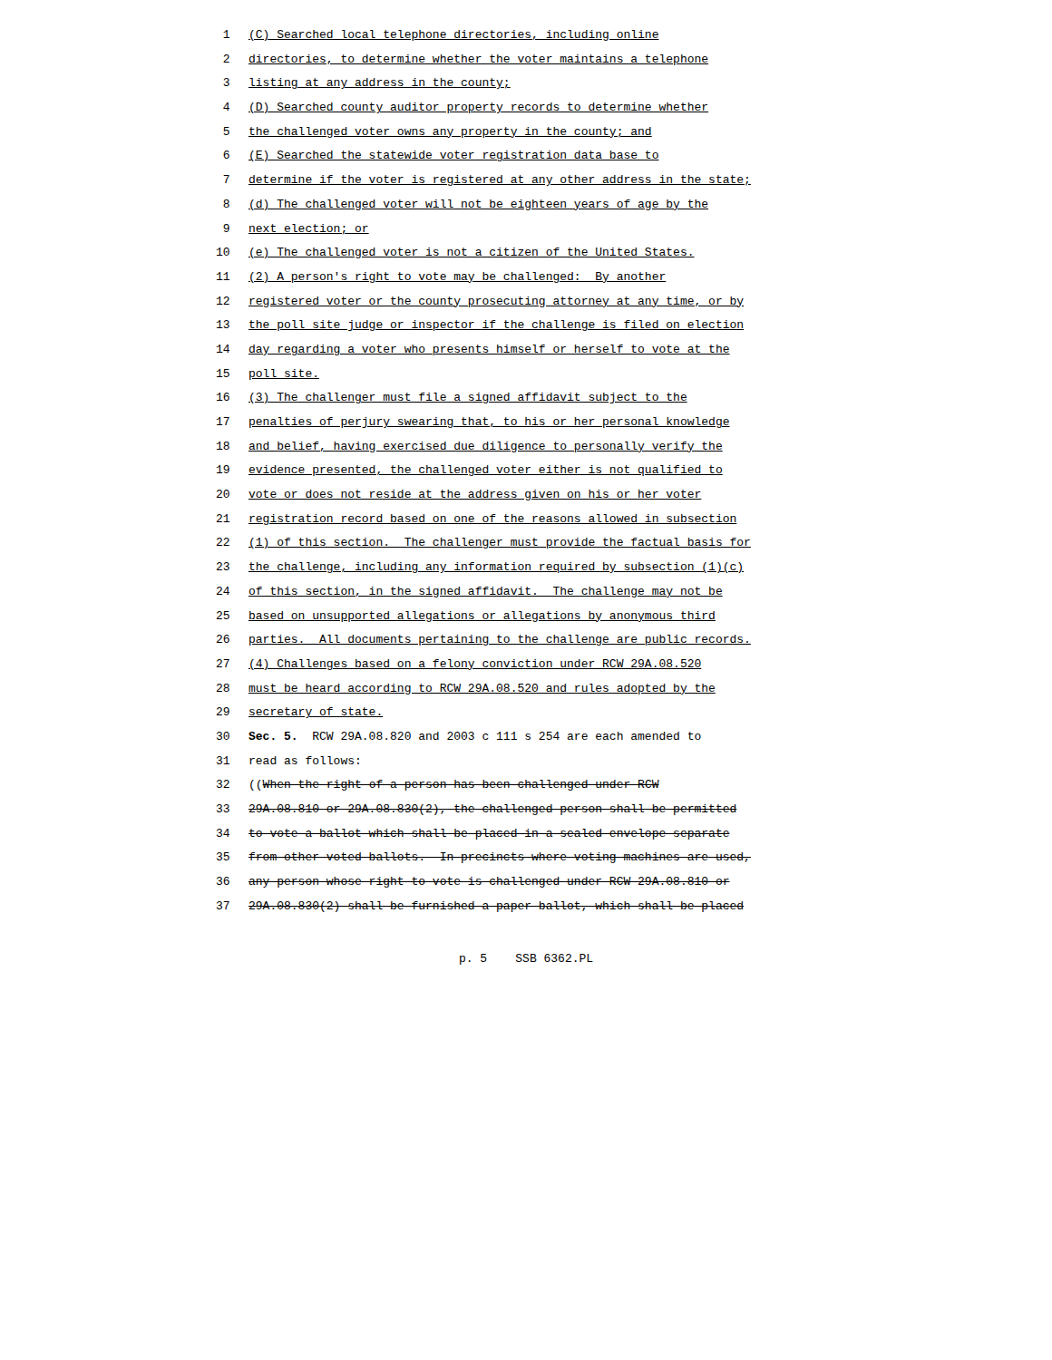| 1 | (C) Searched local telephone directories, including online |
| 2 | directories, to determine whether the voter maintains a telephone |
| 3 | listing at any address in the county; |
| 4 | (D) Searched county auditor property records to determine whether |
| 5 | the challenged voter owns any property in the county; and |
| 6 | (E) Searched the statewide voter registration data base to |
| 7 | determine if the voter is registered at any other address in the state; |
| 8 | (d) The challenged voter will not be eighteen years of age by the |
| 9 | next election; or |
| 10 | (e) The challenged voter is not a citizen of the United States. |
| 11 | (2) A person's right to vote may be challenged: By another |
| 12 | registered voter or the county prosecuting attorney at any time, or by |
| 13 | the poll site judge or inspector if the challenge is filed on election |
| 14 | day regarding a voter who presents himself or herself to vote at the |
| 15 | poll site. |
| 16 | (3) The challenger must file a signed affidavit subject to the |
| 17 | penalties of perjury swearing that, to his or her personal knowledge |
| 18 | and belief, having exercised due diligence to personally verify the |
| 19 | evidence presented, the challenged voter either is not qualified to |
| 20 | vote or does not reside at the address given on his or her voter |
| 21 | registration record based on one of the reasons allowed in subsection |
| 22 | (1) of this section. The challenger must provide the factual basis for |
| 23 | the challenge, including any information required by subsection (1)(c) |
| 24 | of this section, in the signed affidavit. The challenge may not be |
| 25 | based on unsupported allegations or allegations by anonymous third |
| 26 | parties. All documents pertaining to the challenge are public records. |
| 27 | (4) Challenges based on a felony conviction under RCW 29A.08.520 |
| 28 | must be heard according to RCW 29A.08.520 and rules adopted by the |
| 29 | secretary of state. |
| 30 | Sec. 5. RCW 29A.08.820 and 2003 c 111 s 254 are each amended to |
| 31 | read as follows: |
| 32 | (( When the right of a person has been challenged under RCW |
| 33 | 29A.08.810 or 29A.08.830(2), the challenged person shall be permitted |
| 34 | to vote a ballot which shall be placed in a sealed envelope separate |
| 35 | from other voted ballots. In precincts where voting machines are used, |
| 36 | any person whose right to vote is challenged under RCW 29A.08.810 or |
| 37 | 29A.08.830(2) shall be furnished a paper ballot, which shall be placed |
p. 5 SSB 6362.PL